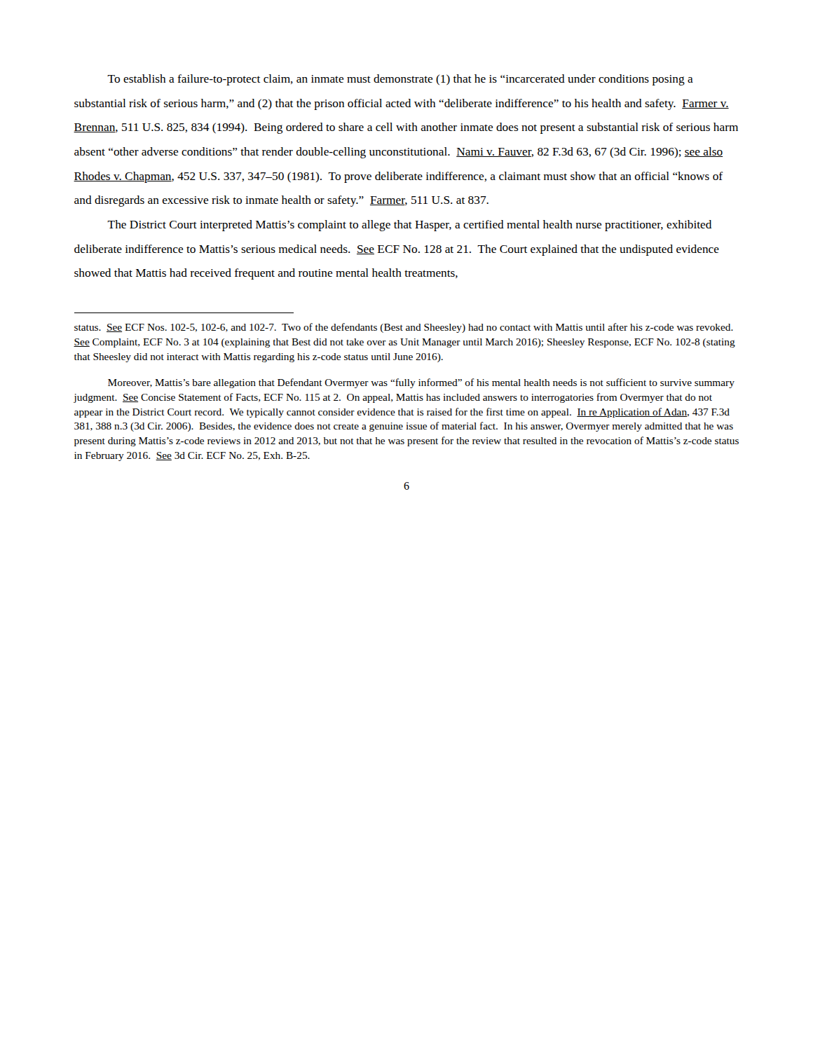To establish a failure-to-protect claim, an inmate must demonstrate (1) that he is “incarcerated under conditions posing a substantial risk of serious harm,” and (2) that the prison official acted with “deliberate indifference” to his health and safety. Farmer v. Brennan, 511 U.S. 825, 834 (1994). Being ordered to share a cell with another inmate does not present a substantial risk of serious harm absent “other adverse conditions” that render double-celling unconstitutional. Nami v. Fauver, 82 F.3d 63, 67 (3d Cir. 1996); see also Rhodes v. Chapman, 452 U.S. 337, 347–50 (1981). To prove deliberate indifference, a claimant must show that an official “knows of and disregards an excessive risk to inmate health or safety.” Farmer, 511 U.S. at 837.
The District Court interpreted Mattis’s complaint to allege that Hasper, a certified mental health nurse practitioner, exhibited deliberate indifference to Mattis’s serious medical needs. See ECF No. 128 at 21. The Court explained that the undisputed evidence showed that Mattis had received frequent and routine mental health treatments,
status. See ECF Nos. 102-5, 102-6, and 102-7. Two of the defendants (Best and Sheesley) had no contact with Mattis until after his z-code was revoked. See Complaint, ECF No. 3 at 104 (explaining that Best did not take over as Unit Manager until March 2016); Sheesley Response, ECF No. 102-8 (stating that Sheesley did not interact with Mattis regarding his z-code status until June 2016).
Moreover, Mattis’s bare allegation that Defendant Overmyer was “fully informed” of his mental health needs is not sufficient to survive summary judgment. See Concise Statement of Facts, ECF No. 115 at 2. On appeal, Mattis has included answers to interrogatories from Overmyer that do not appear in the District Court record. We typically cannot consider evidence that is raised for the first time on appeal. In re Application of Adan, 437 F.3d 381, 388 n.3 (3d Cir. 2006). Besides, the evidence does not create a genuine issue of material fact. In his answer, Overmyer merely admitted that he was present during Mattis’s z-code reviews in 2012 and 2013, but not that he was present for the review that resulted in the revocation of Mattis’s z-code status in February 2016. See 3d Cir. ECF No. 25, Exh. B-25.
6